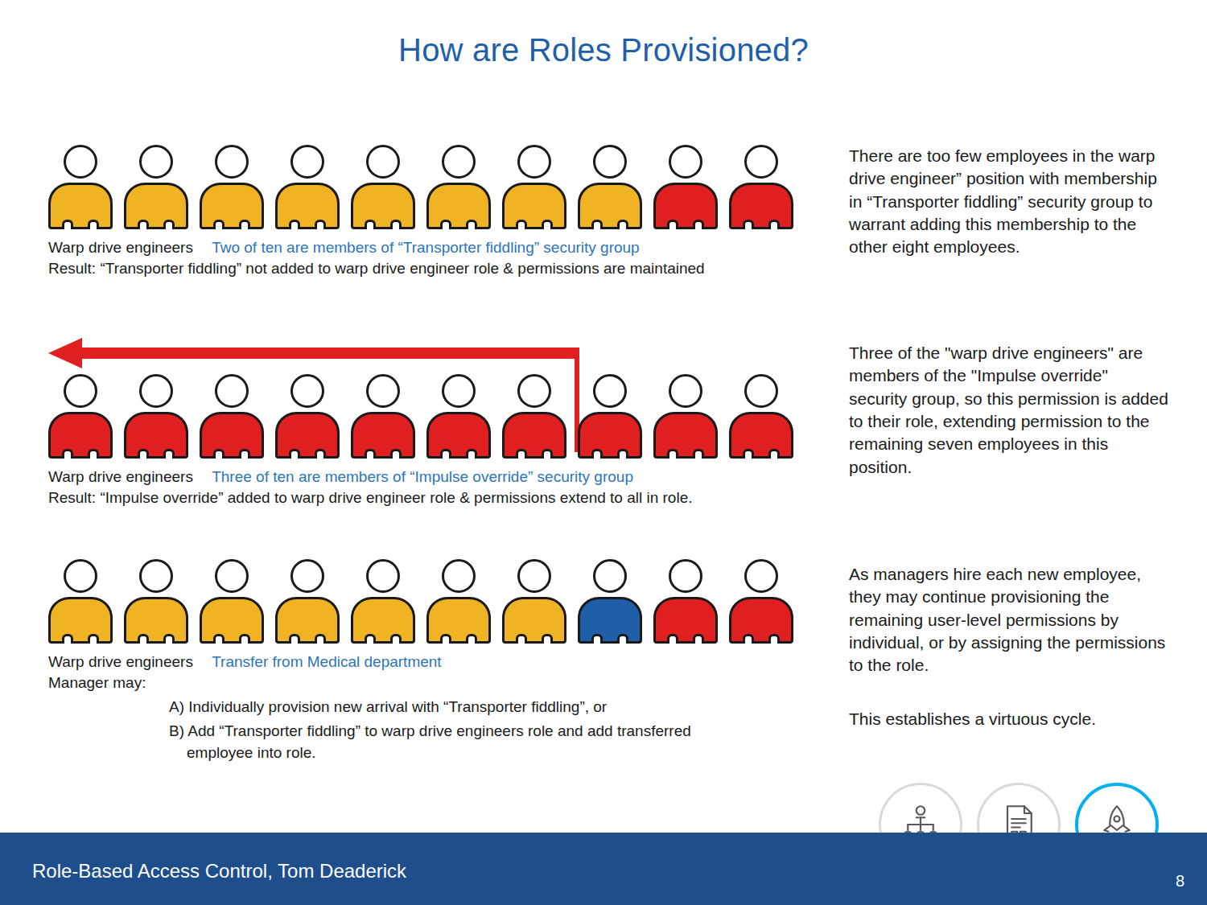How are Roles Provisioned?
Warp drive engineers Two of ten are members of “Transporter fiddling” security group Result: “Transporter fiddling” not added to warp drive engineer role & permissions are maintained
Warp drive engineers Three of ten are members of “Impulse override” security group Result: “Impulse override” added to warp drive engineer role & permissions extend to all in role.
Warp drive engineers Transfer from Medical department Manager may:
A) Individually provision new arrival with “Transporter fiddling”, or
B) Add “Transporter fiddling” to warp drive engineers role and add transferred employee into role.
There are too few employees in the warp drive engineer” position with membership in “Transporter fiddling” security group to warrant adding this membership to the other eight employees.
Three of the "warp drive engineers" are members of the "Impulse override" security group, so this permission is added to their role, extending permission to the remaining seven employees in this position.
As managers hire each new employee, they may continue provisioning the remaining user-level permissions by individual, or by assigning the permissions to the role.
This establishes a virtuous cycle.
Role-Based Access Control, Tom Deaderick
8